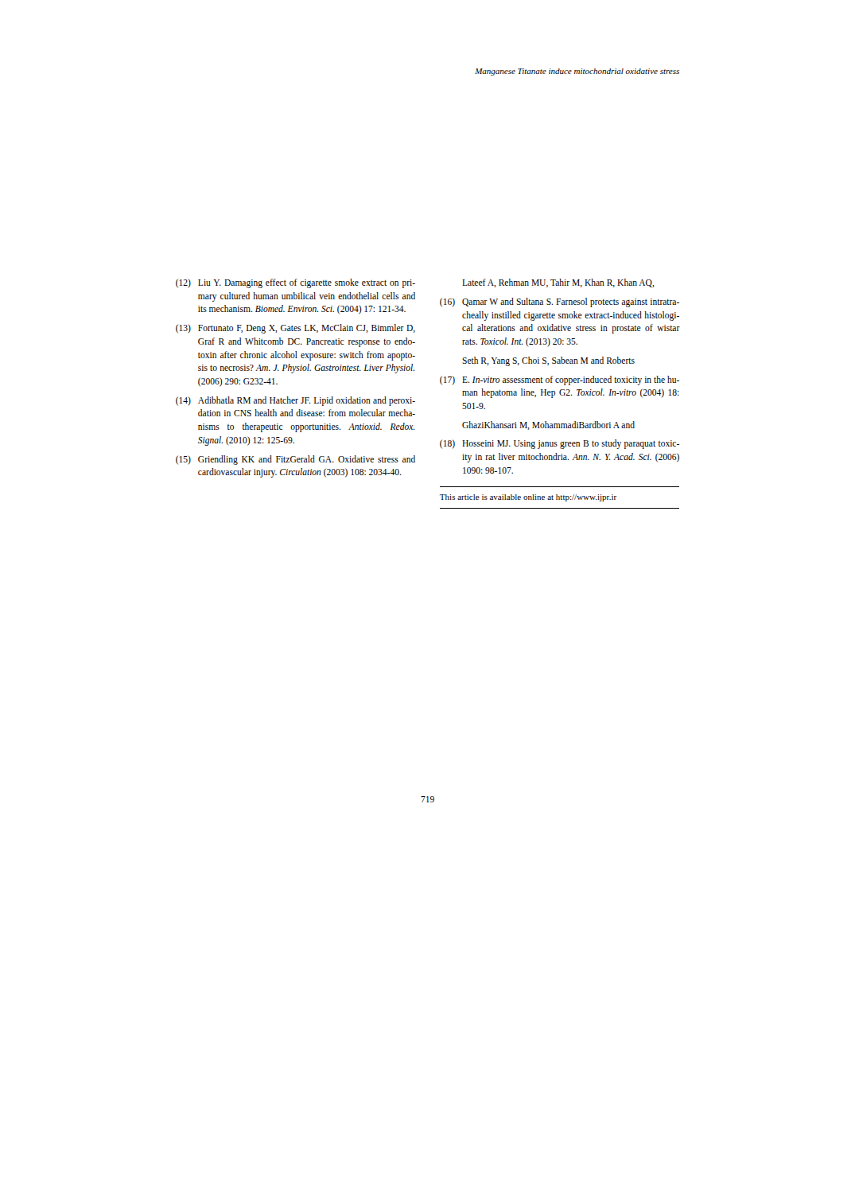Manganese Titanate induce mitochondrial oxidative stress
(12) Liu Y. Damaging effect of cigarette smoke extract on primary cultured human umbilical vein endothelial cells and its mechanism. Biomed. Environ. Sci. (2004) 17: 121-34.
(13) Fortunato F, Deng X, Gates LK, McClain CJ, Bimmler D, Graf R and Whitcomb DC. Pancreatic response to endotoxin after chronic alcohol exposure: switch from apoptosis to necrosis? Am. J. Physiol. Gastrointest. Liver Physiol. (2006) 290: G232-41.
(14) Adibhatla RM and Hatcher JF. Lipid oxidation and peroxidation in CNS health and disease: from molecular mechanisms to therapeutic opportunities. Antioxid. Redox. Signal. (2010) 12: 125-69.
(15) Griendling KK and FitzGerald GA. Oxidative stress and cardiovascular injury. Circulation (2003) 108: 2034-40.
Lateef A, Rehman MU, Tahir M, Khan R, Khan AQ,
(16) Qamar W and Sultana S. Farnesol protects against intratracheally instilled cigarette smoke extract-induced histological alterations and oxidative stress in prostate of wistar rats. Toxicol. Int. (2013) 20: 35.
Seth R, Yang S, Choi S, Sabean M and Roberts
(17) E. In-vitro assessment of copper-induced toxicity in the human hepatoma line, Hep G2. Toxicol. In-vitro (2004) 18: 501-9.
GhaziKhansari M, MohammadiBardbori A and
(18) Hosseini MJ. Using janus green B to study paraquat toxicity in rat liver mitochondria. Ann. N. Y. Acad. Sci. (2006) 1090: 98-107.
This article is available online at http://www.ijpr.ir
719